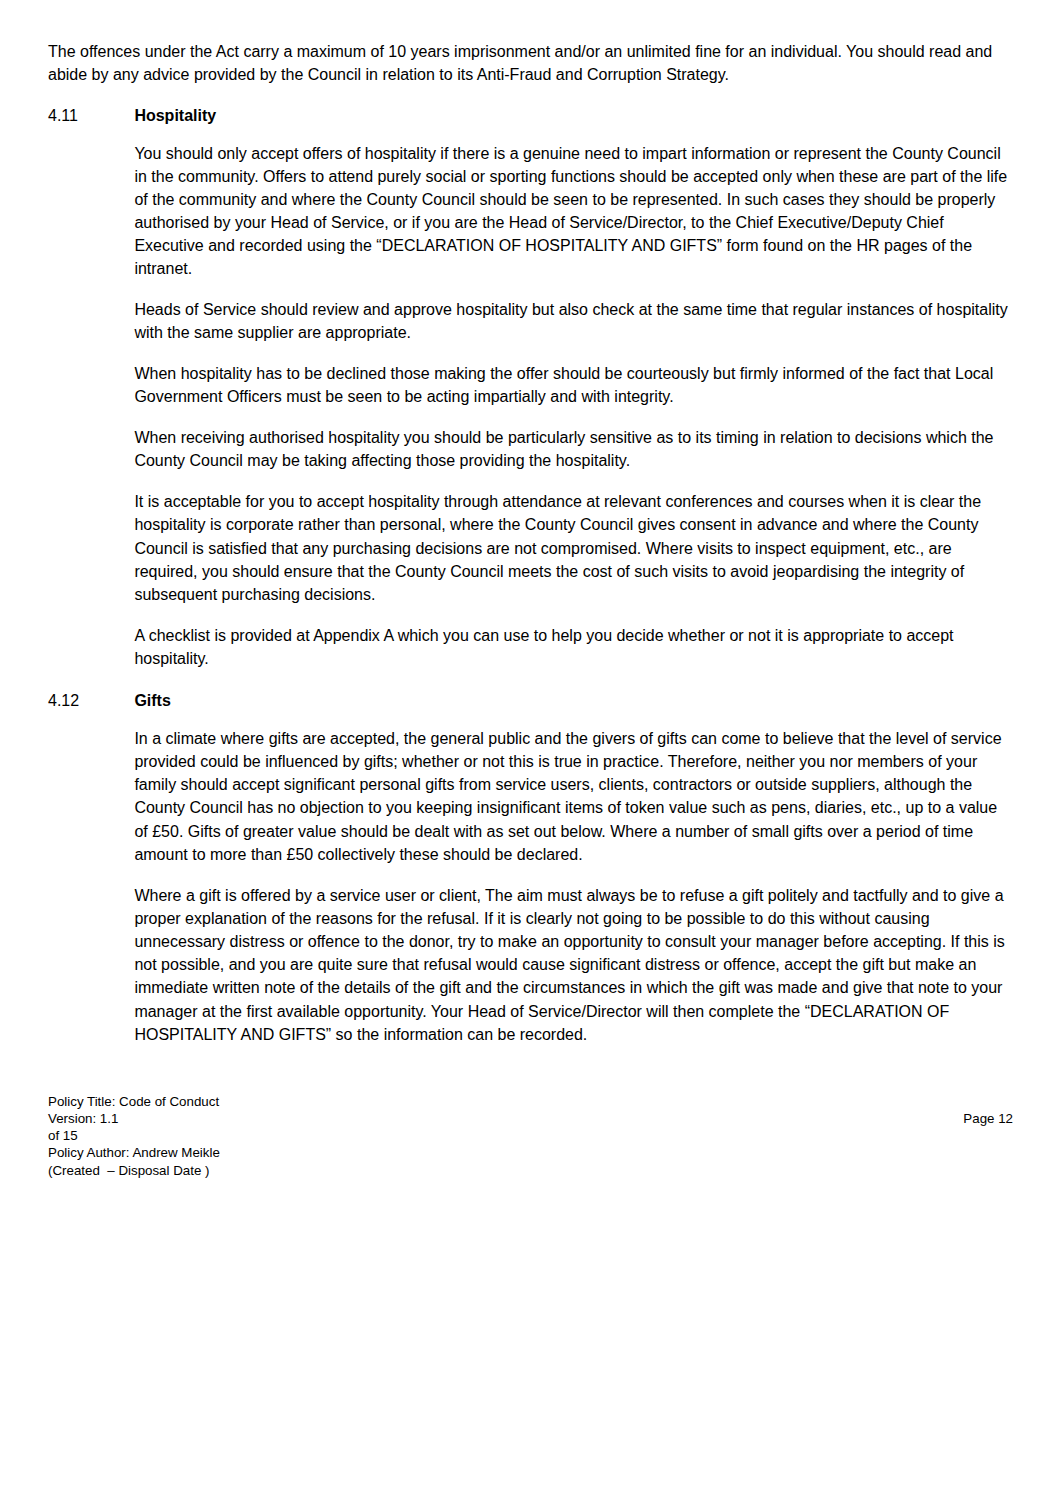The offences under the Act carry a maximum of 10 years imprisonment and/or an unlimited fine for an individual. You should read and abide by any advice provided by the Council in relation to its Anti-Fraud and Corruption Strategy.
4.11 Hospitality
You should only accept offers of hospitality if there is a genuine need to impart information or represent the County Council in the community. Offers to attend purely social or sporting functions should be accepted only when these are part of the life of the community and where the County Council should be seen to be represented. In such cases they should be properly authorised by your Head of Service, or if you are the Head of Service/Director, to the Chief Executive/Deputy Chief Executive and recorded using the “DECLARATION OF HOSPITALITY AND GIFTS” form found on the HR pages of the intranet.
Heads of Service should review and approve hospitality but also check at the same time that regular instances of hospitality with the same supplier are appropriate.
When hospitality has to be declined those making the offer should be courteously but firmly informed of the fact that Local Government Officers must be seen to be acting impartially and with integrity.
When receiving authorised hospitality you should be particularly sensitive as to its timing in relation to decisions which the County Council may be taking affecting those providing the hospitality.
It is acceptable for you to accept hospitality through attendance at relevant conferences and courses when it is clear the hospitality is corporate rather than personal, where the County Council gives consent in advance and where the County Council is satisfied that any purchasing decisions are not compromised. Where visits to inspect equipment, etc., are required, you should ensure that the County Council meets the cost of such visits to avoid jeopardising the integrity of subsequent purchasing decisions.
A checklist is provided at Appendix A which you can use to help you decide whether or not it is appropriate to accept hospitality.
4.12 Gifts
In a climate where gifts are accepted, the general public and the givers of gifts can come to believe that the level of service provided could be influenced by gifts; whether or not this is true in practice. Therefore, neither you nor members of your family should accept significant personal gifts from service users, clients, contractors or outside suppliers, although the County Council has no objection to you keeping insignificant items of token value such as pens, diaries, etc., up to a value of £50. Gifts of greater value should be dealt with as set out below. Where a number of small gifts over a period of time amount to more than £50 collectively these should be declared.
Where a gift is offered by a service user or client, The aim must always be to refuse a gift politely and tactfully and to give a proper explanation of the reasons for the refusal. If it is clearly not going to be possible to do this without causing unnecessary distress or offence to the donor, try to make an opportunity to consult your manager before accepting. If this is not possible, and you are quite sure that refusal would cause significant distress or offence, accept the gift but make an immediate written note of the details of the gift and the circumstances in which the gift was made and give that note to your manager at the first available opportunity. Your Head of Service/Director will then complete the “DECLARATION OF HOSPITALITY AND GIFTS” so the information can be recorded.
Policy Title: Code of Conduct
Version: 1.1Page 12
of 15
Policy Author: Andrew Meikle
(Created – Disposal Date )